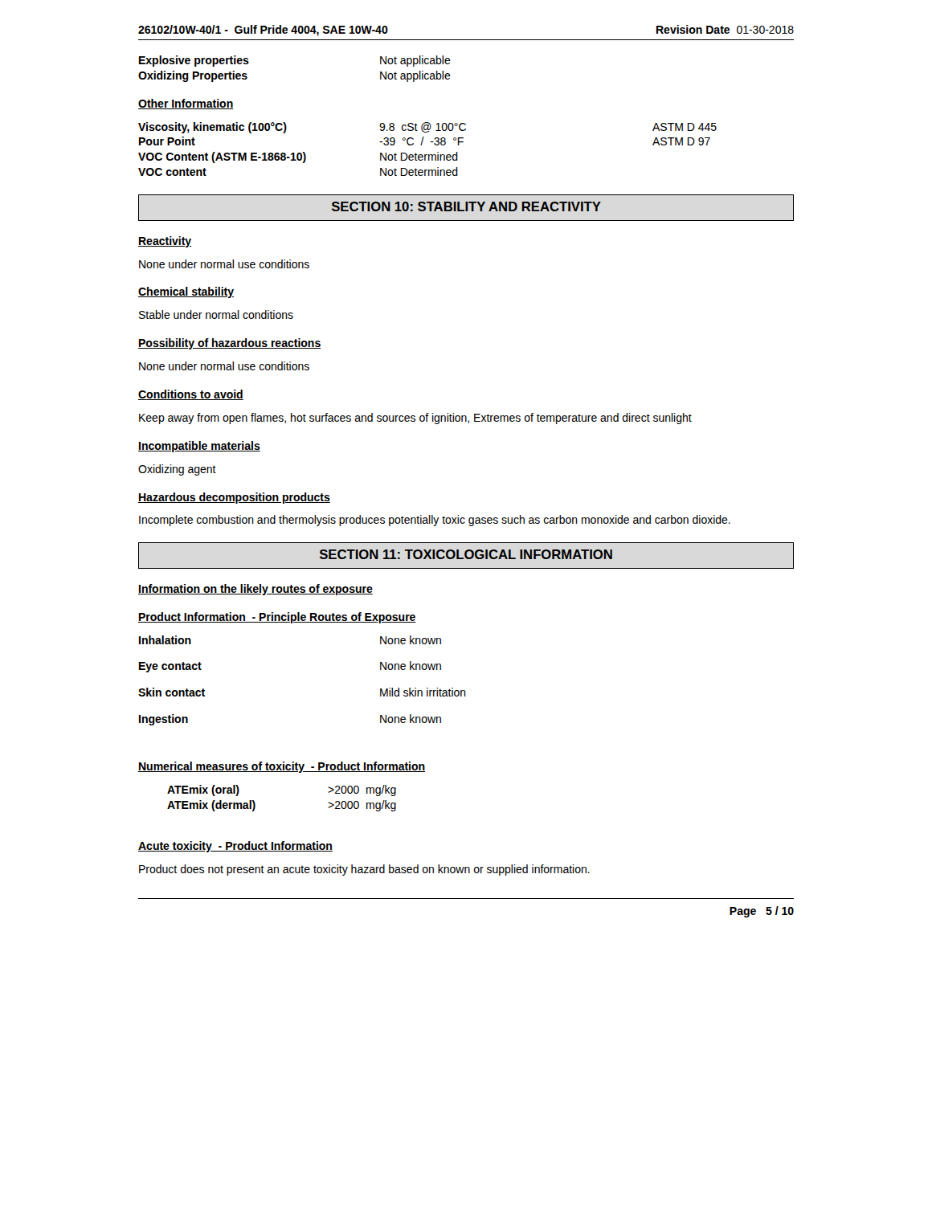26102/10W-40/1 - Gulf Pride 4004, SAE 10W-40
Revision Date 01-30-2018
Explosive properties
Not applicable
Oxidizing Properties
Not applicable
Other Information
Viscosity, kinematic (100°C)
9.8 cSt @ 100°C
ASTM D 445
Pour Point
-39 °C / -38 °F
ASTM D 97
VOC Content (ASTM E-1868-10)
Not Determined
VOC content
Not Determined
SECTION 10: STABILITY AND REACTIVITY
Reactivity
None under normal use conditions
Chemical stability
Stable under normal conditions
Possibility of hazardous reactions
None under normal use conditions
Conditions to avoid
Keep away from open flames, hot surfaces and sources of ignition, Extremes of temperature and direct sunlight
Incompatible materials
Oxidizing agent
Hazardous decomposition products
Incomplete combustion and thermolysis produces potentially toxic gases such as carbon monoxide and carbon dioxide.
SECTION 11: TOXICOLOGICAL INFORMATION
Information on the likely routes of exposure
Product Information - Principle Routes of Exposure
Inhalation
None known
Eye contact
None known
Skin contact
Mild skin irritation
Ingestion
None known
Numerical measures of toxicity - Product Information
ATEmix (oral)
>2000 mg/kg
ATEmix (dermal)
>2000 mg/kg
Acute toxicity - Product Information
Product does not present an acute toxicity hazard based on known or supplied information.
Page 5 / 10